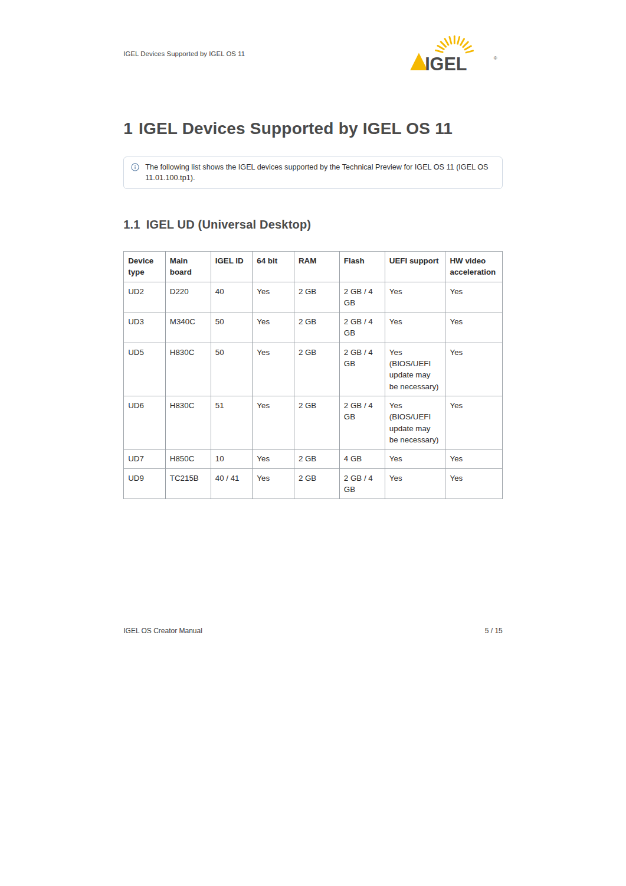IGEL Devices Supported by IGEL OS 11
IGEL ®
1 IGEL Devices Supported by IGEL OS 11
The following list shows the IGEL devices supported by the Technical Preview for IGEL OS 11 (IGEL OS 11.01.100.tp1).
1.1 IGEL UD (Universal Desktop)
| Device type | Main board | IGEL ID | 64 bit | RAM | Flash | UEFI support | HW video acceleration |
| --- | --- | --- | --- | --- | --- | --- | --- |
| UD2 | D220 | 40 | Yes | 2 GB | 2 GB / 4 GB | Yes | Yes |
| UD3 | M340C | 50 | Yes | 2 GB | 2 GB / 4 GB | Yes | Yes |
| UD5 | H830C | 50 | Yes | 2 GB | 2 GB / 4 GB | Yes (BIOS/UEFI update may be necessary) | Yes |
| UD6 | H830C | 51 | Yes | 2 GB | 2 GB / 4 GB | Yes (BIOS/UEFI update may be necessary) | Yes |
| UD7 | H850C | 10 | Yes | 2 GB | 4 GB | Yes | Yes |
| UD9 | TC215B | 40 / 41 | Yes | 2 GB | 2 GB / 4 GB | Yes | Yes |
IGEL OS Creator Manual 5 / 15